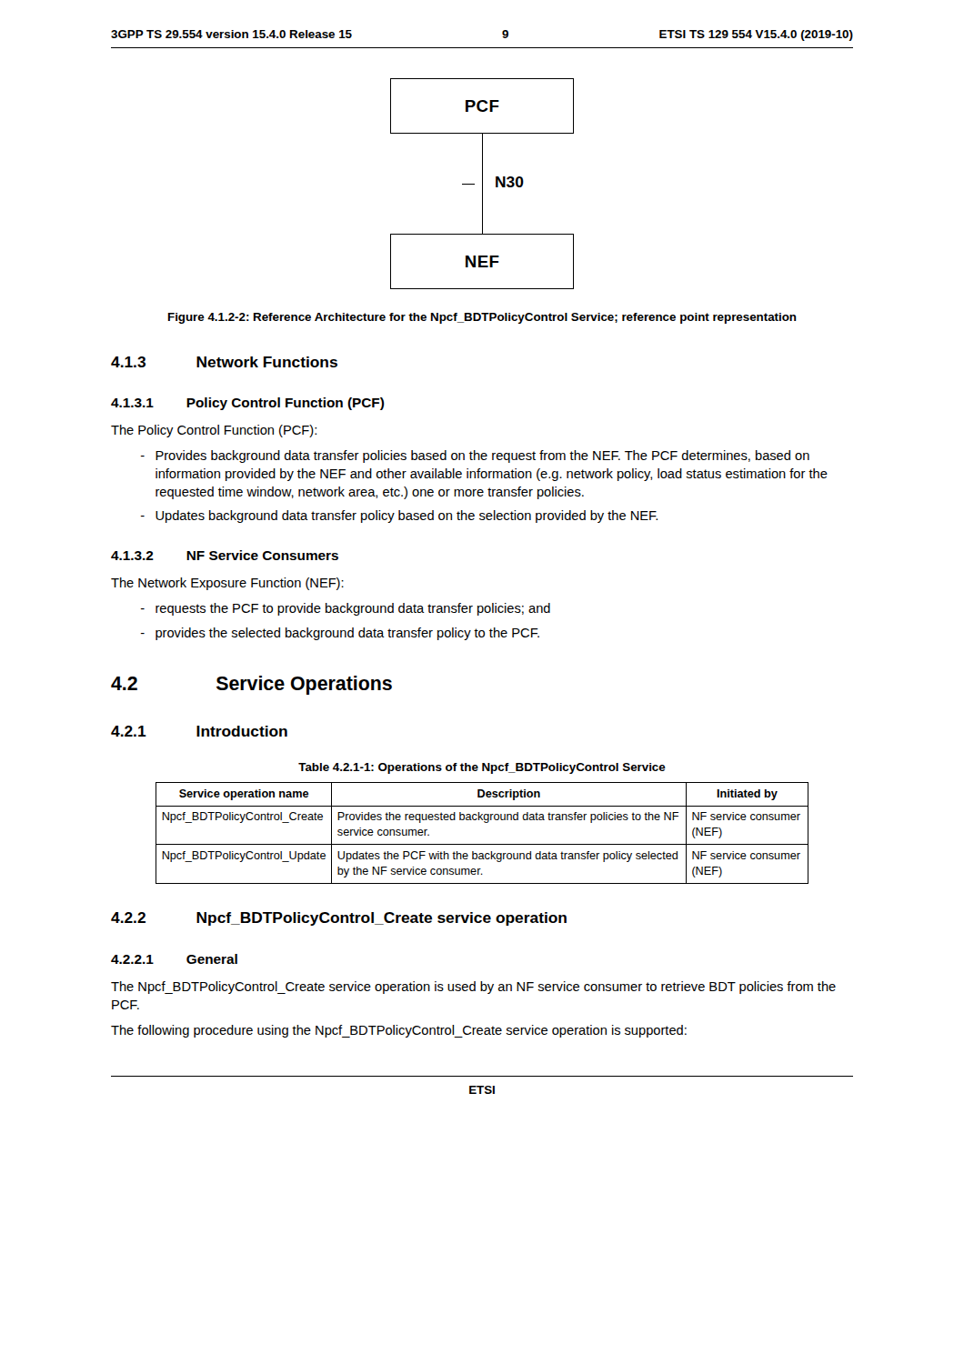3GPP TS 29.554 version 15.4.0 Release 15 9 ETSI TS 129 554 V15.4.0 (2019-10)
PCF
N30
NEF
Figure 4.1.2-2: Reference Architecture for the Npcf_BDTPolicyControl Service; reference point representation
4.1.3 Network Functions
4.1.3.1 Policy Control Function (PCF)
The Policy Control Function (PCF):
Provides background data transfer policies based on the request from the NEF. The PCF determines, based on information provided by the NEF and other available information (e.g. network policy, load status estimation for the requested time window, network area, etc.) one or more transfer policies.
Updates background data transfer policy based on the selection provided by the NEF.
4.1.3.2 NF Service Consumers
The Network Exposure Function (NEF):
requests the PCF to provide background data transfer policies; and
provides the selected background data transfer policy to the PCF.
4.2 Service Operations
4.2.1 Introduction
Table 4.2.1-1: Operations of the Npcf_BDTPolicyControl Service
| Service operation name | Description | Initiated by |
| --- | --- | --- |
| Npcf_BDTPolicyControl_Create | Provides the requested background data transfer policies to the NF service consumer. | NF service consumer (NEF) |
| Npcf_BDTPolicyControl_Update | Updates the PCF with the background data transfer policy selected by the NF service consumer. | NF service consumer (NEF) |
4.2.2 Npcf_BDTPolicyControl_Create service operation
4.2.2.1 General
The Npcf_BDTPolicyControl_Create service operation is used by an NF service consumer to retrieve BDT policies from the PCF.
The following procedure using the Npcf_BDTPolicyControl_Create service operation is supported:
ETSI